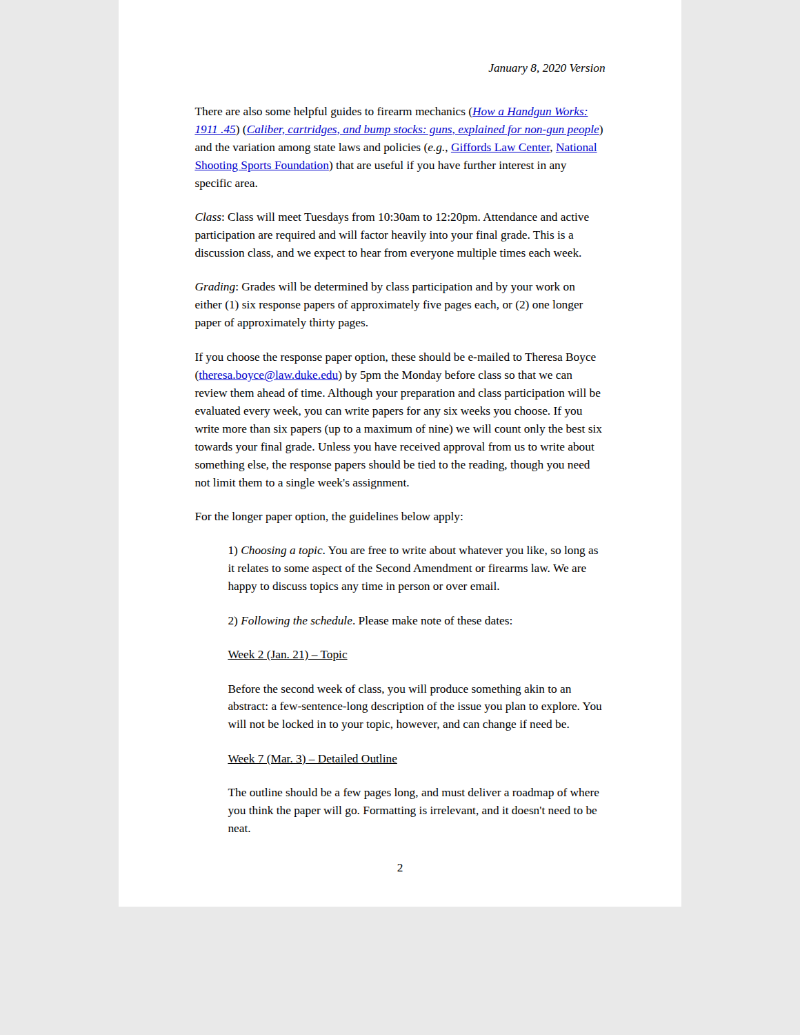January 8, 2020 Version
There are also some helpful guides to firearm mechanics (How a Handgun Works: 1911 .45) (Caliber, cartridges, and bump stocks: guns, explained for non-gun people) and the variation among state laws and policies (e.g., Giffords Law Center, National Shooting Sports Foundation) that are useful if you have further interest in any specific area.
Class: Class will meet Tuesdays from 10:30am to 12:20pm. Attendance and active participation are required and will factor heavily into your final grade. This is a discussion class, and we expect to hear from everyone multiple times each week.
Grading: Grades will be determined by class participation and by your work on either (1) six response papers of approximately five pages each, or (2) one longer paper of approximately thirty pages.
If you choose the response paper option, these should be e-mailed to Theresa Boyce (theresa.boyce@law.duke.edu) by 5pm the Monday before class so that we can review them ahead of time. Although your preparation and class participation will be evaluated every week, you can write papers for any six weeks you choose. If you write more than six papers (up to a maximum of nine) we will count only the best six towards your final grade. Unless you have received approval from us to write about something else, the response papers should be tied to the reading, though you need not limit them to a single week's assignment.
For the longer paper option, the guidelines below apply:
1) Choosing a topic. You are free to write about whatever you like, so long as it relates to some aspect of the Second Amendment or firearms law. We are happy to discuss topics any time in person or over email.
2) Following the schedule. Please make note of these dates:
Week 2 (Jan. 21) – Topic
Before the second week of class, you will produce something akin to an abstract: a few-sentence-long description of the issue you plan to explore. You will not be locked in to your topic, however, and can change if need be.
Week 7 (Mar. 3) – Detailed Outline
The outline should be a few pages long, and must deliver a roadmap of where you think the paper will go. Formatting is irrelevant, and it doesn't need to be neat.
2